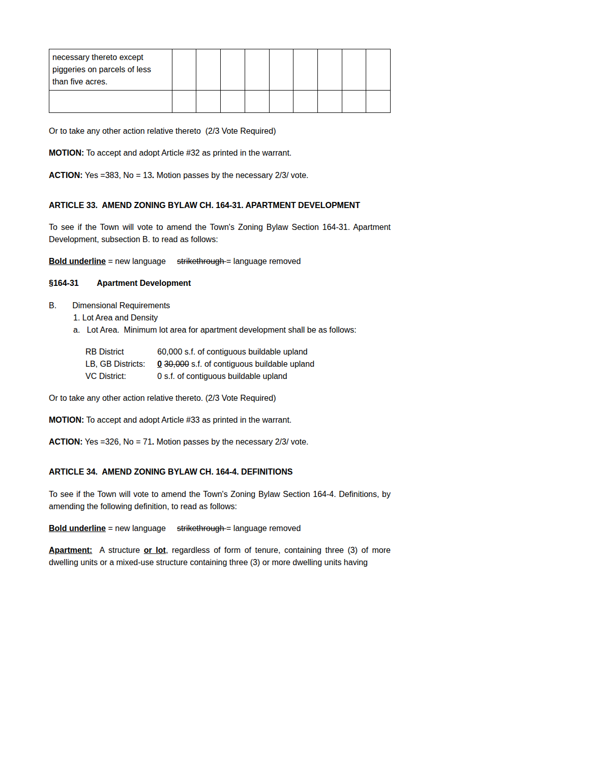| necessary thereto except piggeries on parcels of less than five acres. | | | | | | | | | |
Or to take any other action relative thereto (2/3 Vote Required)
MOTION: To accept and adopt Article #32 as printed in the warrant.
ACTION: Yes =383, No = 13. Motion passes by the necessary 2/3/ vote.
ARTICLE 33. AMEND ZONING BYLAW CH. 164-31. APARTMENT DEVELOPMENT
To see if the Town will vote to amend the Town's Zoning Bylaw Section 164-31. Apartment Development, subsection B. to read as follows:
Bold underline = new language strikethrough = language removed
§164-31 Apartment Development
B. Dimensional Requirements
1. Lot Area and Density
a. Lot Area. Minimum lot area for apartment development shall be as follows:
| RB District | 60,000 s.f. of contiguous buildable upland |
| LB, GB Districts: | 0 30,000 s.f. of contiguous buildable upland |
| VC District: | 0 s.f. of contiguous buildable upland |
Or to take any other action relative thereto. (2/3 Vote Required)
MOTION: To accept and adopt Article #33 as printed in the warrant.
ACTION: Yes =326, No = 71. Motion passes by the necessary 2/3/ vote.
ARTICLE 34. AMEND ZONING BYLAW CH. 164-4. DEFINITIONS
To see if the Town will vote to amend the Town's Zoning Bylaw Section 164-4. Definitions, by amending the following definition, to read as follows:
Bold underline = new language strikethrough = language removed
Apartment: A structure or lot, regardless of form of tenure, containing three (3) of more dwelling units or a mixed-use structure containing three (3) or more dwelling units having